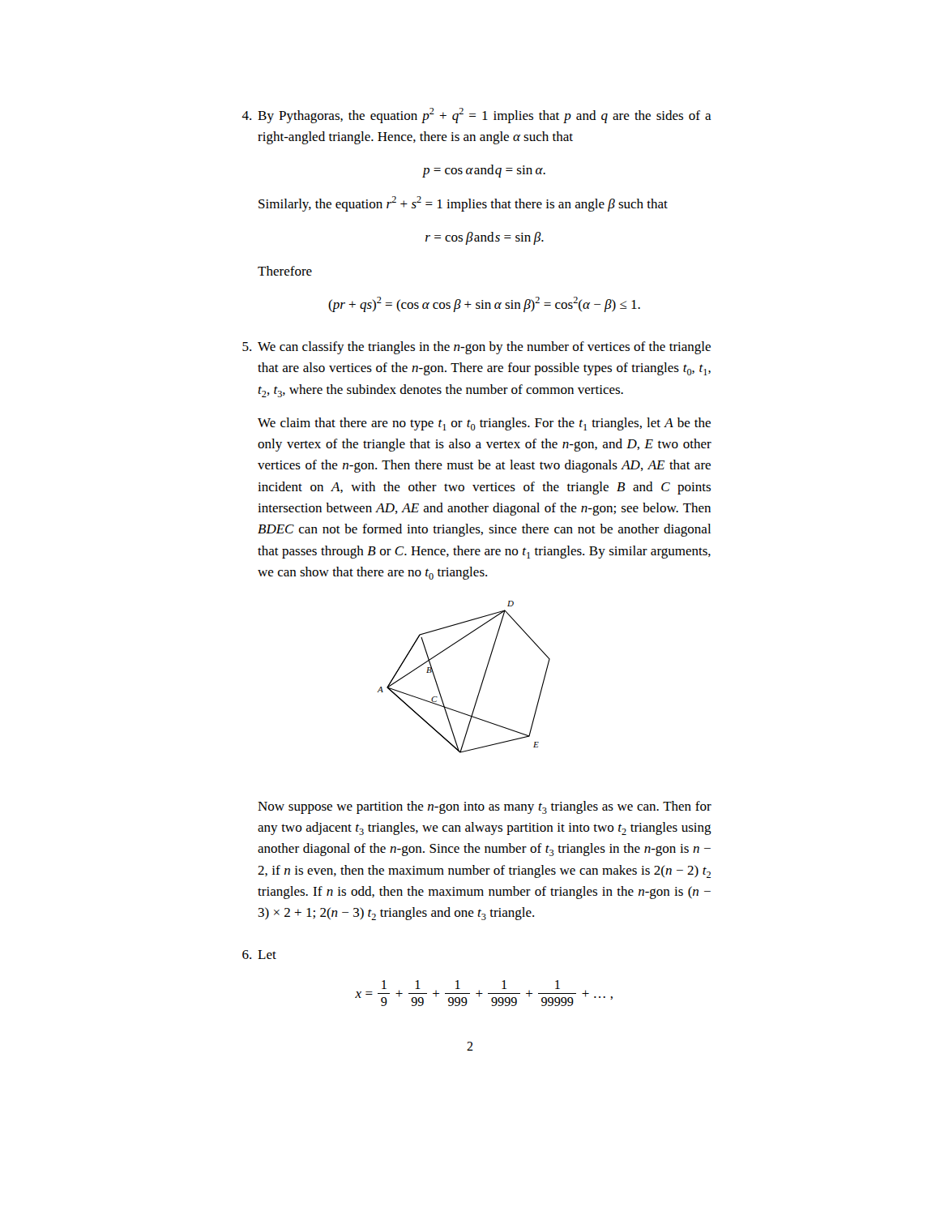4.
By Pythagoras, the equation p2 + q2 = 1 implies that p and q are the sides of a right-angled triangle. Hence, there is an angle α such that
p = cos αand q = sin α.
Similarly, the equation r2 + s2 = 1 implies that there is an angle β such that
r = cos βand s = sin β.
Therefore
(pr + qs)2 = (cos α cos β + sin α sin β)2 = cos2(α − β) ≤ 1.
5.
We can classify the triangles in the n-gon by the number of vertices of the triangle that are also vertices of the n-gon. There are four possible types of triangles t0, t1, t2, t3, where the subindex denotes the number of common vertices.
We claim that there are no type t1 or t0 triangles. For the t1 triangles, let A be the only vertex of the triangle that is also a vertex of the n-gon, and D, E two other vertices of the n-gon. Then there must be at least two diagonals AD, AE that are incident on A, with the other two vertices of the triangle B and C points intersection between AD, AE and another diagonal of the n-gon; see below. Then BDEC can not be formed into triangles, since there can not be another diagonal that passes through B or C. Hence, there are no t1 triangles. By similar arguments, we can show that there are no t0 triangles.
D B A C E
Now suppose we partition the n-gon into as many t3 triangles as we can. Then for any two adjacent t3 triangles, we can always partition it into two t2 triangles using another diagonal of the n-gon. Since the number of t3 triangles in the n-gon is n − 2, if n is even, then the maximum number of triangles we can makes is 2(n − 2) t2 triangles. If n is odd, then the maximum number of triangles in the n-gon is (n − 3) × 2 + 1; 2(n − 3) t2 triangles and one t3 triangle.
6.
Let
x = 19 + 199 + 1999 + 19999 + 199999 + … ,
2